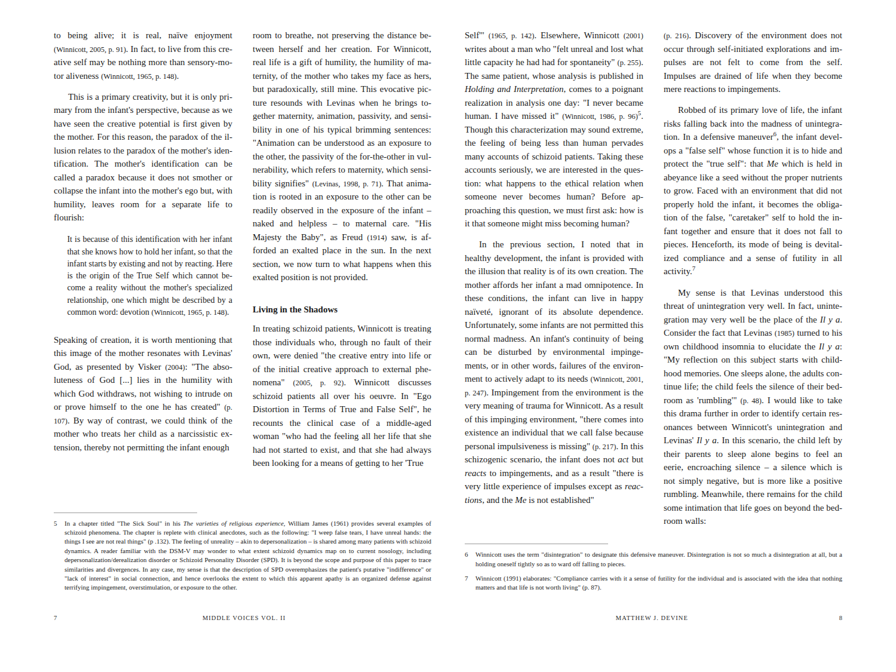to being alive; it is real, naïve enjoyment (Winnicott, 2005, p. 91). In fact, to live from this creative self may be nothing more than sensory-motor aliveness (Winnicott, 1965, p. 148).
This is a primary creativity, but it is only primary from the infant's perspective, because as we have seen the creative potential is first given by the mother. For this reason, the paradox of the illusion relates to the paradox of the mother's identification. The mother's identification can be called a paradox because it does not smother or collapse the infant into the mother's ego but, with humility, leaves room for a separate life to flourish:
It is because of this identification with her infant that she knows how to hold her infant, so that the infant starts by existing and not by reacting. Here is the origin of the True Self which cannot become a reality without the mother's specialized relationship, one which might be described by a common word: devotion (Winnicott, 1965, p. 148).
Speaking of creation, it is worth mentioning that this image of the mother resonates with Levinas' God, as presented by Visker (2004): "The absoluteness of God [...] lies in the humility with which God withdraws, not wishing to intrude on or prove himself to the one he has created" (p. 107). By way of contrast, we could think of the mother who treats her child as a narcissistic extension, thereby not permitting the infant enough
room to breathe, not preserving the distance between herself and her creation. For Winnicott, real life is a gift of humility, the humility of maternity, of the mother who takes my face as hers, but paradoxically, still mine. This evocative picture resounds with Levinas when he brings together maternity, animation, passivity, and sensibility in one of his typical brimming sentences: "Animation can be understood as an exposure to the other, the passivity of the for-the-other in vulnerability, which refers to maternity, which sensibility signifies" (Levinas, 1998, p. 71). That animation is rooted in an exposure to the other can be readily observed in the exposure of the infant – naked and helpless – to maternal care. "His Majesty the Baby", as Freud (1914) saw, is afforded an exalted place in the sun. In the next section, we now turn to what happens when this exalted position is not provided.
Living in the Shadows
In treating schizoid patients, Winnicott is treating those individuals who, through no fault of their own, were denied "the creative entry into life or of the initial creative approach to external phenomena" (2005, p. 92). Winnicott discusses schizoid patients all over his oeuvre. In "Ego Distortion in Terms of True and False Self", he recounts the clinical case of a middle-aged woman "who had the feeling all her life that she had not started to exist, and that she had always been looking for a means of getting to her 'True
5
In a chapter titled "The Sick Soul" in his The varieties of religious experience, William James (1961) provides several examples of schizoid phenomena. The chapter is replete with clinical anecdotes, such as the following: "I weep false tears, I have unreal hands: the things I see are not real things" (p .132). The feeling of unreality – akin to depersonalization – is shared among many patients with schizoid dynamics. A reader familiar with the DSM-V may wonder to what extent schizoid dynamics map on to current nosology, including depersonalization/derealization disorder or Schizoid Personality Disorder (SPD). It is beyond the scope and purpose of this paper to trace similarities and divergences. In any case, my sense is that the description of SPD overemphasizes the patient's putative "indifference" or "lack of interest" in social connection, and hence overlooks the extent to which this apparent apathy is an organized defense against terrifying impingement, overstimulation, or exposure to the other.
7 Middle Voices Vol. II
Self'" (1965, p. 142). Elsewhere, Winnicott (2001) writes about a man who "felt unreal and lost what little capacity he had had for spontaneity" (p. 255). The same patient, whose analysis is published in Holding and Interpretation, comes to a poignant realization in analysis one day: "I never became human. I have missed it" (Winnicott, 1986, p. 96)5. Though this characterization may sound extreme, the feeling of being less than human pervades many accounts of schizoid patients. Taking these accounts seriously, we are interested in the question: what happens to the ethical relation when someone never becomes human? Before approaching this question, we must first ask: how is it that someone might miss becoming human?
In the previous section, I noted that in healthy development, the infant is provided with the illusion that reality is of its own creation. The mother affords her infant a mad omnipotence. In these conditions, the infant can live in happy naïveté, ignorant of its absolute dependence. Unfortunately, some infants are not permitted this normal madness. An infant's continuity of being can be disturbed by environmental impingements, or in other words, failures of the environment to actively adapt to its needs (Winnicott, 2001, p. 247). Impingement from the environment is the very meaning of trauma for Winnicott. As a result of this impinging environment, "there comes into existence an individual that we call false because personal impulsiveness is missing" (p. 217). In this schizogenic scenario, the infant does not act but reacts to impingements, and as a result "there is very little experience of impulses except as reactions, and the Me is not established"
(p. 216). Discovery of the environment does not occur through self-initiated explorations and impulses are not felt to come from the self. Impulses are drained of life when they become mere reactions to impingements.
Robbed of its primary love of life, the infant risks falling back into the madness of unintegration. In a defensive maneuver6, the infant develops a "false self" whose function it is to hide and protect the "true self": that Me which is held in abeyance like a seed without the proper nutrients to grow. Faced with an environment that did not properly hold the infant, it becomes the obligation of the false, "caretaker" self to hold the infant together and ensure that it does not fall to pieces. Henceforth, its mode of being is devitalized compliance and a sense of futility in all activity.7
My sense is that Levinas understood this threat of unintegration very well. In fact, unintegration may very well be the place of the Il y a. Consider the fact that Levinas (1985) turned to his own childhood insomnia to elucidate the Il y a: "My reflection on this subject starts with childhood memories. One sleeps alone, the adults continue life; the child feels the silence of their bedroom as 'rumbling'" (p. 48). I would like to take this drama further in order to identify certain resonances between Winnicott's unintegration and Levinas' Il y a. In this scenario, the child left by their parents to sleep alone begins to feel an eerie, encroaching silence – a silence which is not simply negative, but is more like a positive rumbling. Meanwhile, there remains for the child some intimation that life goes on beyond the bedroom walls:
6
Winnicott uses the term "disintegration" to designate this defensive maneuver. Disintegration is not so much a disintegration at all, but a holding oneself tightly so as to ward off falling to pieces.
7
Winnicott (1991) elaborates: "Compliance carries with it a sense of futility for the individual and is associated with the idea that nothing matters and that life is not worth living" (p. 87).
Matthew J. Devine 8